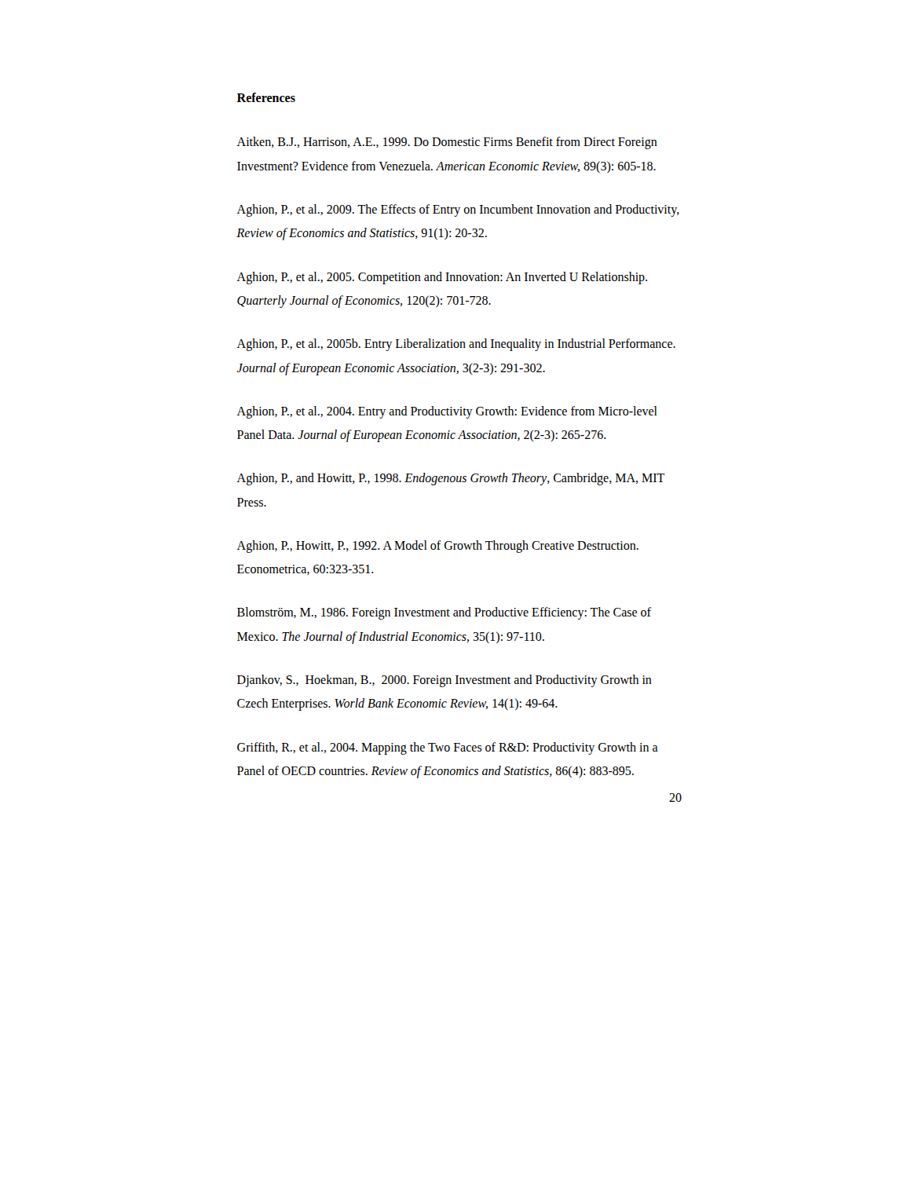References
Aitken, B.J., Harrison, A.E., 1999. Do Domestic Firms Benefit from Direct Foreign Investment? Evidence from Venezuela. American Economic Review, 89(3): 605-18.
Aghion, P., et al., 2009. The Effects of Entry on Incumbent Innovation and Productivity, Review of Economics and Statistics, 91(1): 20-32.
Aghion, P., et al., 2005. Competition and Innovation: An Inverted U Relationship. Quarterly Journal of Economics, 120(2): 701-728.
Aghion, P., et al., 2005b. Entry Liberalization and Inequality in Industrial Performance. Journal of European Economic Association, 3(2-3): 291-302.
Aghion, P., et al., 2004. Entry and Productivity Growth: Evidence from Micro-level Panel Data. Journal of European Economic Association, 2(2-3): 265-276.
Aghion, P., and Howitt, P., 1998. Endogenous Growth Theory, Cambridge, MA, MIT Press.
Aghion, P., Howitt, P., 1992. A Model of Growth Through Creative Destruction. Econometrica, 60:323-351.
Blomström, M., 1986. Foreign Investment and Productive Efficiency: The Case of Mexico. The Journal of Industrial Economics, 35(1): 97-110.
Djankov, S., Hoekman, B., 2000. Foreign Investment and Productivity Growth in Czech Enterprises. World Bank Economic Review, 14(1): 49-64.
Griffith, R., et al., 2004. Mapping the Two Faces of R&D: Productivity Growth in a Panel of OECD countries. Review of Economics and Statistics, 86(4): 883-895.
20